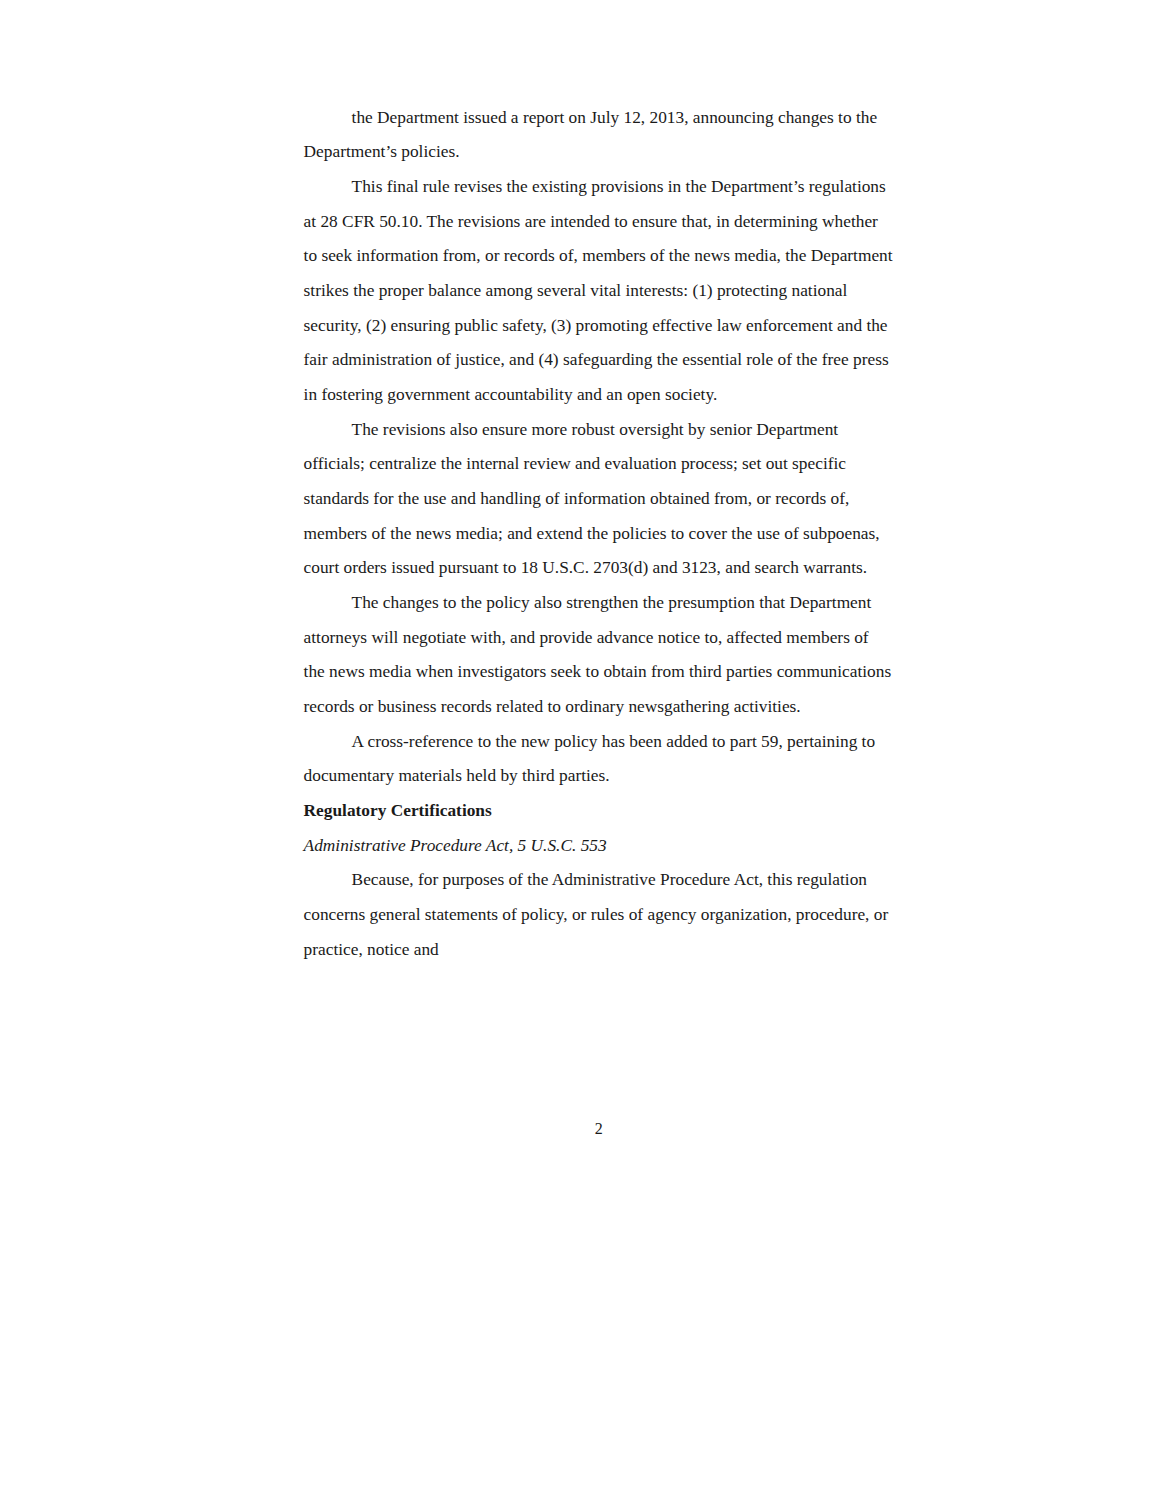the Department issued a report on July 12, 2013, announcing changes to the Department’s policies.
This final rule revises the existing provisions in the Department’s regulations at 28 CFR 50.10. The revisions are intended to ensure that, in determining whether to seek information from, or records of, members of the news media, the Department strikes the proper balance among several vital interests: (1) protecting national security, (2) ensuring public safety, (3) promoting effective law enforcement and the fair administration of justice, and (4) safeguarding the essential role of the free press in fostering government accountability and an open society.
The revisions also ensure more robust oversight by senior Department officials; centralize the internal review and evaluation process; set out specific standards for the use and handling of information obtained from, or records of, members of the news media; and extend the policies to cover the use of subpoenas, court orders issued pursuant to 18 U.S.C. 2703(d) and 3123, and search warrants.
The changes to the policy also strengthen the presumption that Department attorneys will negotiate with, and provide advance notice to, affected members of the news media when investigators seek to obtain from third parties communications records or business records related to ordinary newsgathering activities.
A cross-reference to the new policy has been added to part 59, pertaining to documentary materials held by third parties.
Regulatory Certifications
Administrative Procedure Act, 5 U.S.C. 553
Because, for purposes of the Administrative Procedure Act, this regulation concerns general statements of policy, or rules of agency organization, procedure, or practice, notice and
2